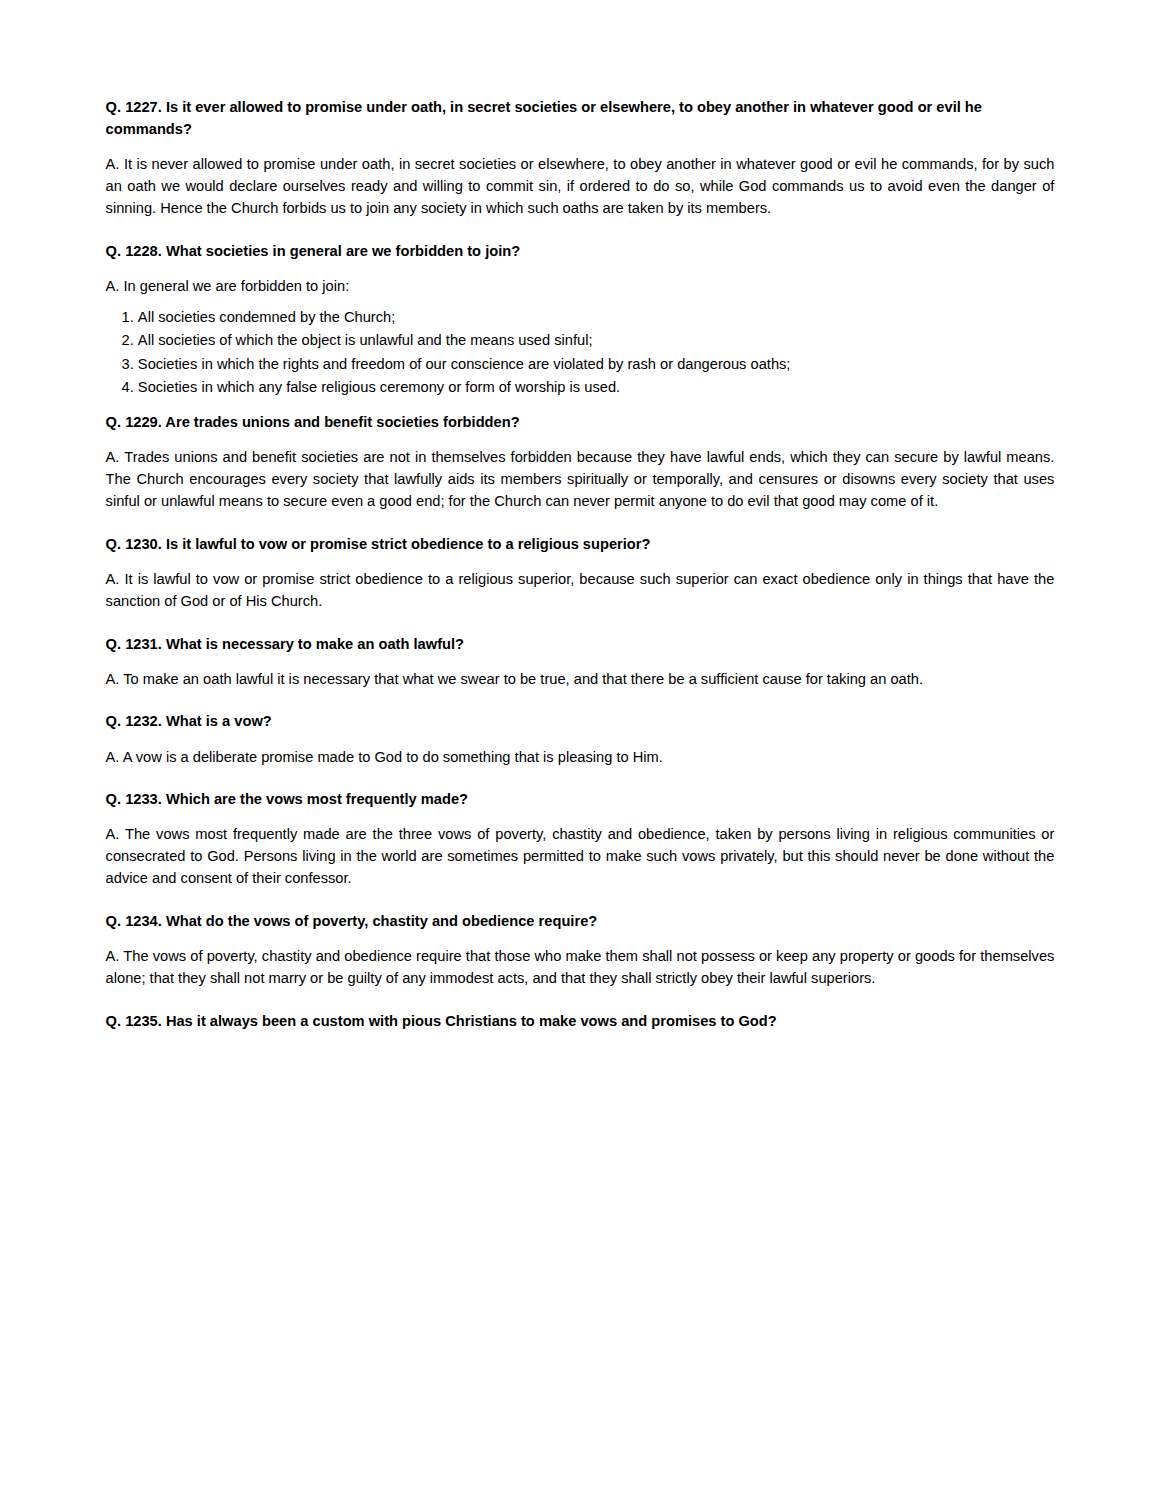Q. 1227. Is it ever allowed to promise under oath, in secret societies or elsewhere, to obey another in whatever good or evil he commands?
A. It is never allowed to promise under oath, in secret societies or elsewhere, to obey another in whatever good or evil he commands, for by such an oath we would declare ourselves ready and willing to commit sin, if ordered to do so, while God commands us to avoid even the danger of sinning. Hence the Church forbids us to join any society in which such oaths are taken by its members.
Q. 1228. What societies in general are we forbidden to join?
A. In general we are forbidden to join:
All societies condemned by the Church;
All societies of which the object is unlawful and the means used sinful;
Societies in which the rights and freedom of our conscience are violated by rash or dangerous oaths;
Societies in which any false religious ceremony or form of worship is used.
Q. 1229. Are trades unions and benefit societies forbidden?
A. Trades unions and benefit societies are not in themselves forbidden because they have lawful ends, which they can secure by lawful means. The Church encourages every society that lawfully aids its members spiritually or temporally, and censures or disowns every society that uses sinful or unlawful means to secure even a good end; for the Church can never permit anyone to do evil that good may come of it.
Q. 1230. Is it lawful to vow or promise strict obedience to a religious superior?
A. It is lawful to vow or promise strict obedience to a religious superior, because such superior can exact obedience only in things that have the sanction of God or of His Church.
Q. 1231. What is necessary to make an oath lawful?
A. To make an oath lawful it is necessary that what we swear to be true, and that there be a sufficient cause for taking an oath.
Q. 1232. What is a vow?
A. A vow is a deliberate promise made to God to do something that is pleasing to Him.
Q. 1233. Which are the vows most frequently made?
A. The vows most frequently made are the three vows of poverty, chastity and obedience, taken by persons living in religious communities or consecrated to God. Persons living in the world are sometimes permitted to make such vows privately, but this should never be done without the advice and consent of their confessor.
Q. 1234. What do the vows of poverty, chastity and obedience require?
A. The vows of poverty, chastity and obedience require that those who make them shall not possess or keep any property or goods for themselves alone; that they shall not marry or be guilty of any immodest acts, and that they shall strictly obey their lawful superiors.
Q. 1235. Has it always been a custom with pious Christians to make vows and promises to God?